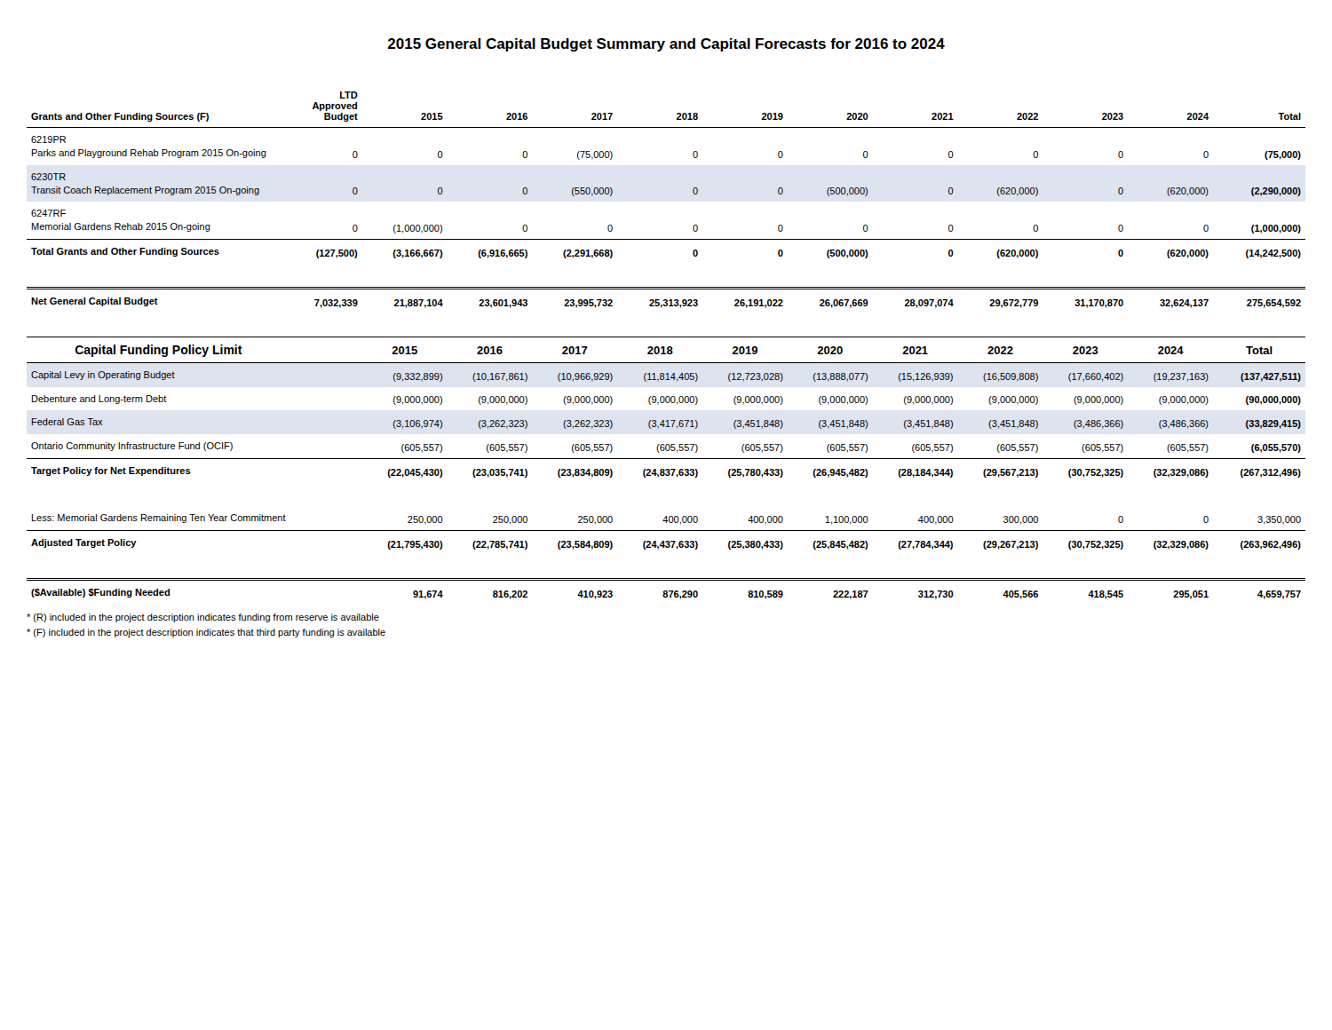2015 General Capital Budget Summary and Capital Forecasts for 2016 to 2024
| Grants and Other Funding Sources (F) | LTD Approved Budget | 2015 | 2016 | 2017 | 2018 | 2019 | 2020 | 2021 | 2022 | 2023 | 2024 | Total |
| --- | --- | --- | --- | --- | --- | --- | --- | --- | --- | --- | --- | --- |
| 6219PR Parks and Playground Rehab Program 2015 On-going | 0 | 0 | 0 | (75,000) | 0 | 0 | 0 | 0 | 0 | 0 | 0 | (75,000) |
| 6230TR Transit Coach Replacement Program 2015 On-going | 0 | 0 | 0 | (550,000) | 0 | 0 | (500,000) | 0 | (620,000) | 0 | (620,000) | (2,290,000) |
| 6247RF Memorial Gardens Rehab 2015 On-going | 0 | (1,000,000) | 0 | 0 | 0 | 0 | 0 | 0 | 0 | 0 | 0 | (1,000,000) |
| Total Grants and Other Funding Sources | (127,500) | (3,166,667) | (6,916,665) | (2,291,668) | 0 | 0 | (500,000) | 0 | (620,000) | 0 | (620,000) | (14,242,500) |
| Net General Capital Budget | 7,032,339 | 21,887,104 | 23,601,943 | 23,995,732 | 25,313,923 | 26,191,022 | 26,067,669 | 28,097,074 | 29,672,779 | 31,170,870 | 32,624,137 | 275,654,592 |
| Capital Funding Policy Limit | | 2015 | 2016 | 2017 | 2018 | 2019 | 2020 | 2021 | 2022 | 2023 | 2024 | Total |
| Capital Levy in Operating Budget | | (9,332,899) | (10,167,861) | (10,966,929) | (11,814,405) | (12,723,028) | (13,888,077) | (15,126,939) | (16,509,808) | (17,660,402) | (19,237,163) | (137,427,511) |
| Debenture and Long-term Debt | | (9,000,000) | (9,000,000) | (9,000,000) | (9,000,000) | (9,000,000) | (9,000,000) | (9,000,000) | (9,000,000) | (9,000,000) | (9,000,000) | (90,000,000) |
| Federal Gas Tax | | (3,106,974) | (3,262,323) | (3,262,323) | (3,417,671) | (3,451,848) | (3,451,848) | (3,451,848) | (3,451,848) | (3,486,366) | (3,486,366) | (33,829,415) |
| Ontario Community Infrastructure Fund (OCIF) | | (605,557) | (605,557) | (605,557) | (605,557) | (605,557) | (605,557) | (605,557) | (605,557) | (605,557) | (605,557) | (6,055,570) |
| Target Policy for Net Expenditures | | (22,045,430) | (23,035,741) | (23,834,809) | (24,837,633) | (25,780,433) | (26,945,482) | (28,184,344) | (29,567,213) | (30,752,325) | (32,329,086) | (267,312,496) |
| Less: Memorial Gardens Remaining Ten Year Commitment | | 250,000 | 250,000 | 250,000 | 400,000 | 400,000 | 1,100,000 | 400,000 | 300,000 | 0 | 0 | 3,350,000 |
| Adjusted Target Policy | | (21,795,430) | (22,785,741) | (23,584,809) | (24,437,633) | (25,380,433) | (25,845,482) | (27,784,344) | (29,267,213) | (30,752,325) | (32,329,086) | (263,962,496) |
| ($Available) $Funding Needed | | 91,674 | 816,202 | 410,923 | 876,290 | 810,589 | 222,187 | 312,730 | 405,566 | 418,545 | 295,051 | 4,659,757 |
* (R) included in the project description indicates funding from reserve is available
* (F) included in the project description indicates that third party funding is available